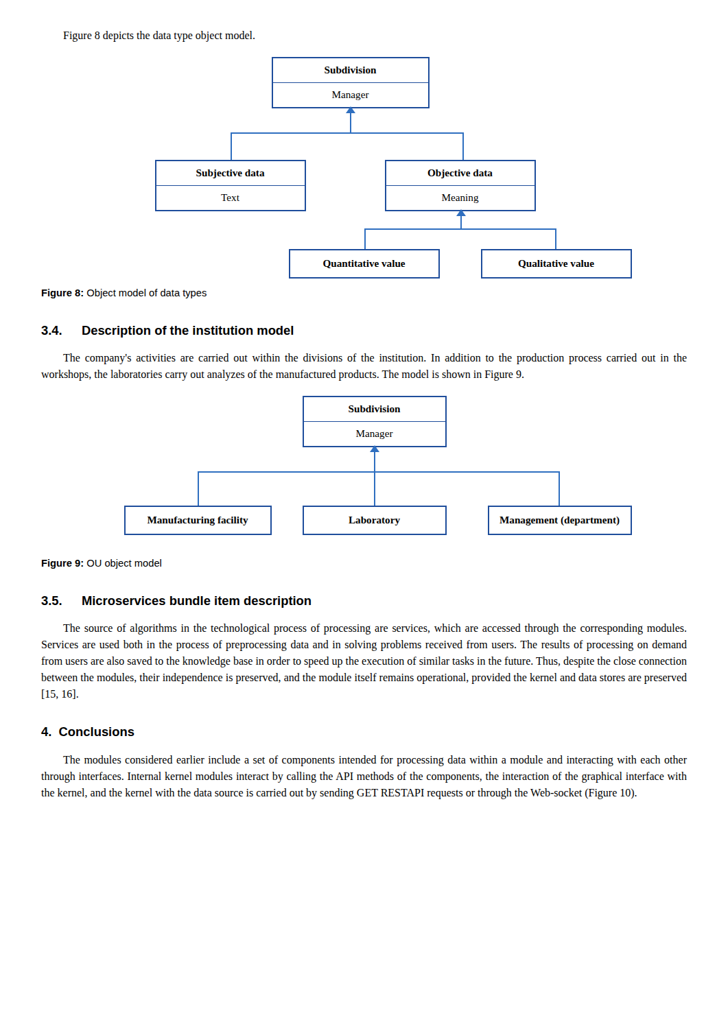Figure 8 depicts the data type object model.
Subdivision
Manager
Subjective data
Text
Objective data
Meaning
Quantitative value
Qualitative value
Figure 8: Object model of data types
3.4. Description of the institution model
The company's activities are carried out within the divisions of the institution. In addition to the production process carried out in the workshops, the laboratories carry out analyzes of the manufactured products. The model is shown in Figure 9.
Subdivision
Manager
Manufacturing facility
Laboratory
Management (department)
Figure 9: OU object model
3.5. Microservices bundle item description
The source of algorithms in the technological process of processing are services, which are accessed through the corresponding modules. Services are used both in the process of preprocessing data and in solving problems received from users. The results of processing on demand from users are also saved to the knowledge base in order to speed up the execution of similar tasks in the future. Thus, despite the close connection between the modules, their independence is preserved, and the module itself remains operational, provided the kernel and data stores are preserved [15, 16].
4. Conclusions
The modules considered earlier include a set of components intended for processing data within a module and interacting with each other through interfaces. Internal kernel modules interact by calling the API methods of the components, the interaction of the graphical interface with the kernel, and the kernel with the data source is carried out by sending GET RESTAPI requests or through the Web-socket (Figure 10).